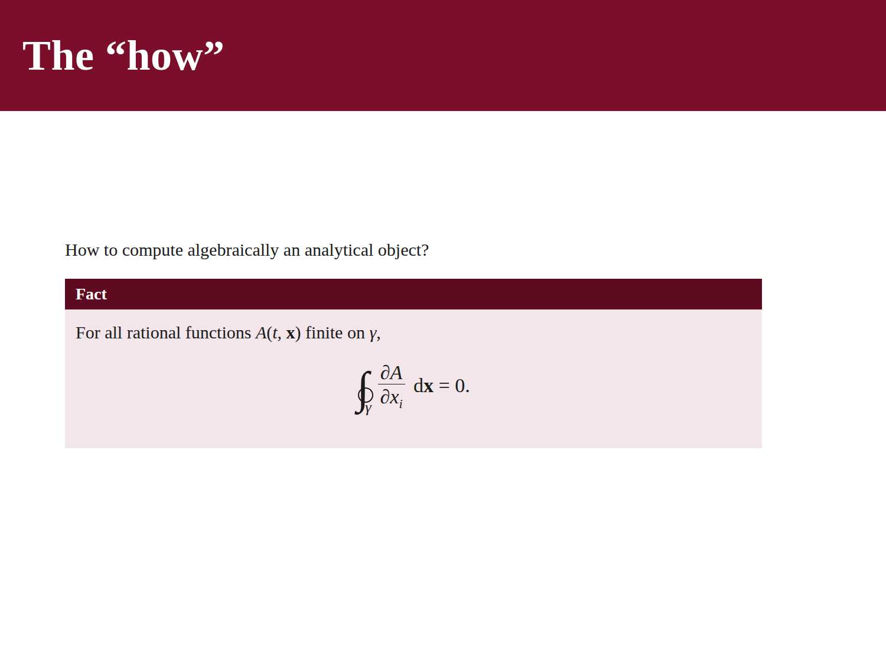The “how”
How to compute algebraically an analytical object?
Fact
For all rational functions A(t, x) finite on γ,
∫ γ ∂A ∂xi dx = 0.